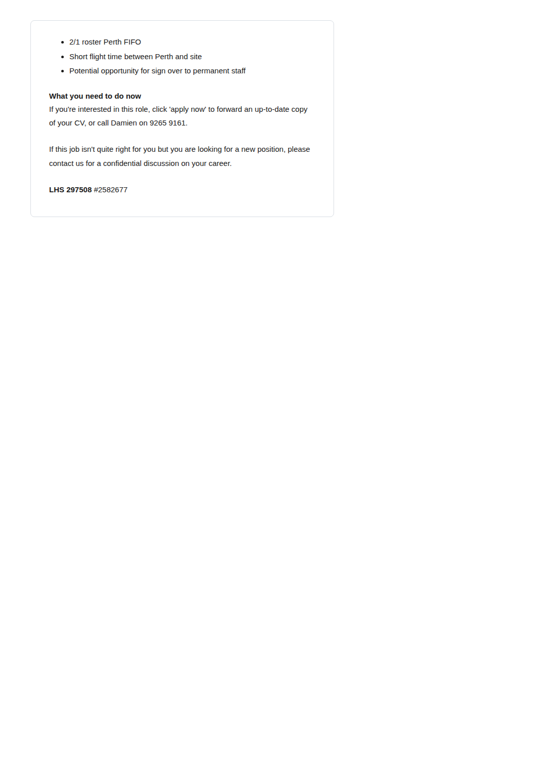2/1 roster Perth FIFO
Short flight time between Perth and site
Potential opportunity for sign over to permanent staff
What you need to do now
If you're interested in this role, click 'apply now' to forward an up-to-date copy of your CV, or call Damien on 9265 9161.
If this job isn't quite right for you but you are looking for a new position, please contact us for a confidential discussion on your career.
LHS 297508 #2582677